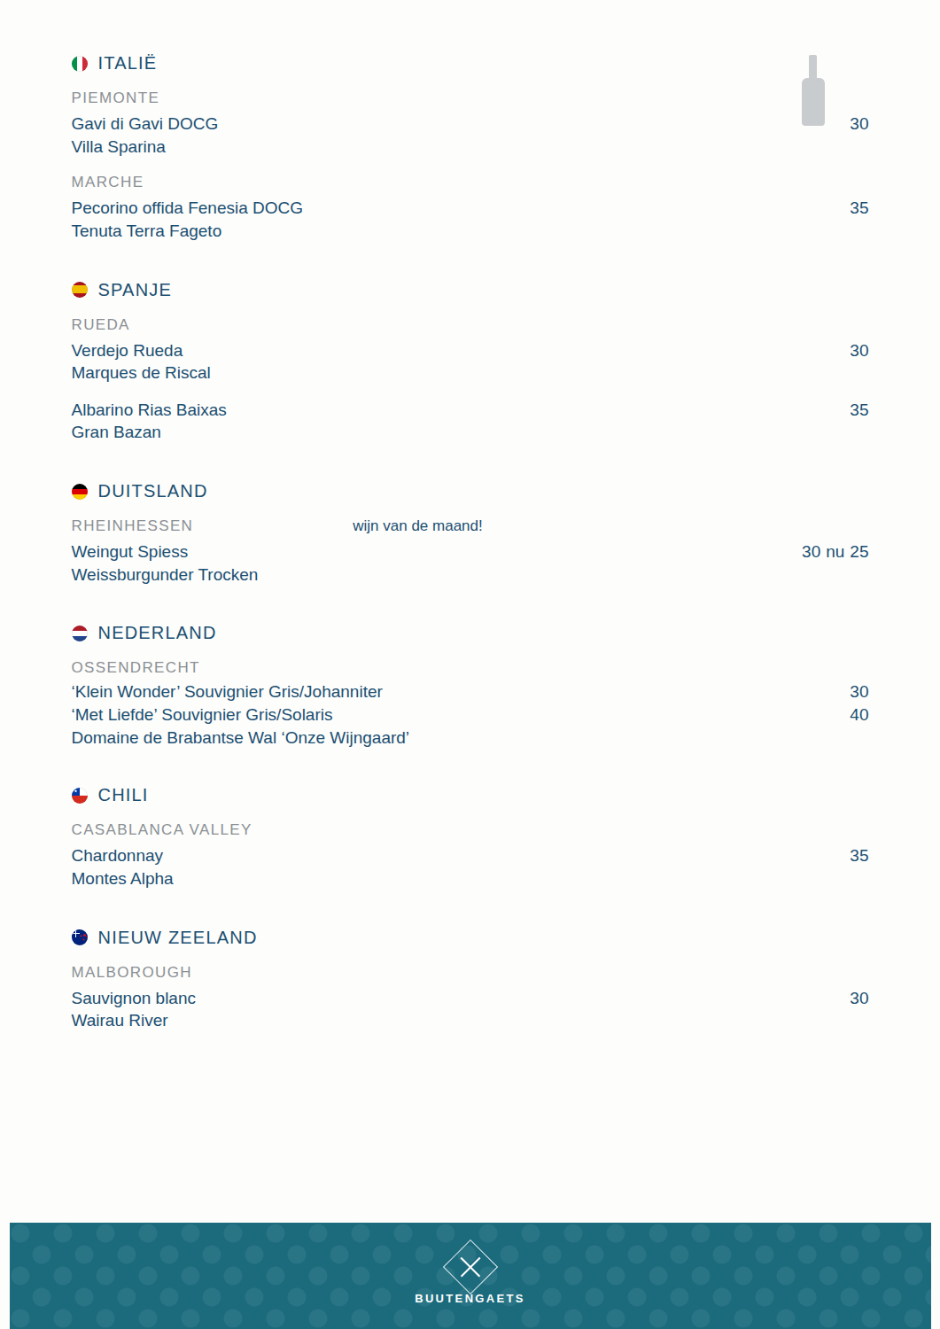ITALIË
PIEMONTE
Gavi di Gavi DOCG Villa Sparina
30
MARCHE
Pecorino offida Fenesia DOCG Tenuta Terra Fageto
35
SPANJE
RUEDA
Verdejo Rueda Marques de Riscal
30
Albarino Rias Baixas Gran Bazan
35
DUITSLAND
RHEINHESSEN wijn van de maand!
Weingut Spiess Weissburgunder Trocken
30 nu25
NEDERLAND
OSSENDRECHT
‘Klein Wonder’ Souvignier Gris/Johanniter
30
‘Met Liefde’ Souvignier Gris/Solaris
40
Domaine de Brabantse Wal ‘Onze Wijngaard’
CHILI
CASABLANCA VALLEY
Chardonnay Montes Alpha
35
NIEUW ZEELAND
MALBOROUGH
Sauvignon blanc Wairau River
30
BUUTENGAETS